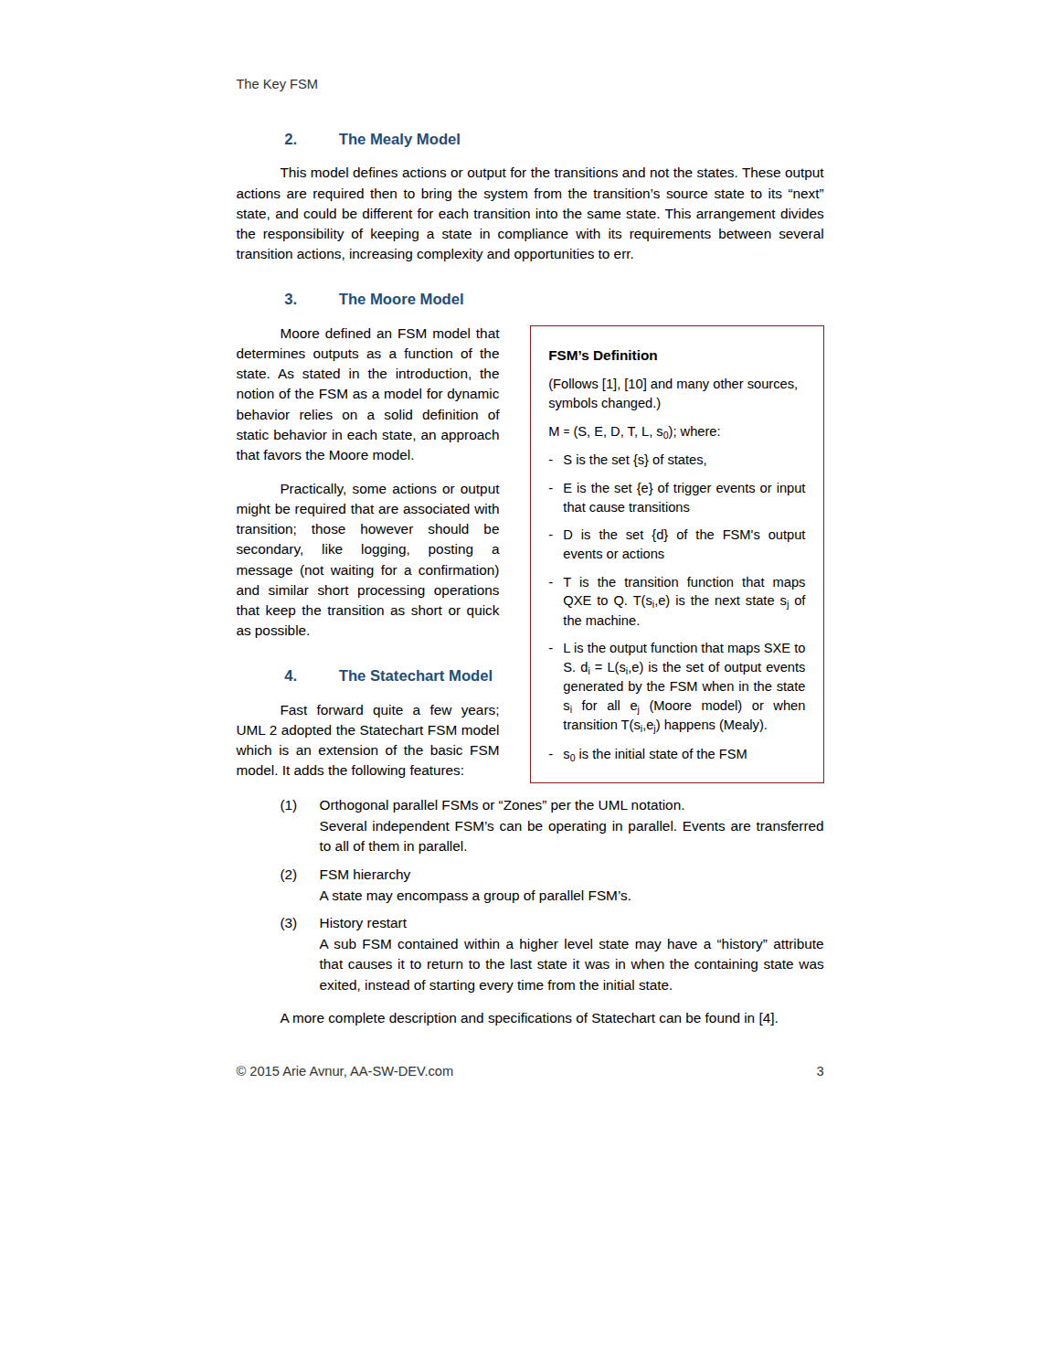The Key FSM
2. The Mealy Model
This model defines actions or output for the transitions and not the states. These output actions are required then to bring the system from the transition’s source state to its “next” state, and could be different for each transition into the same state. This arrangement divides the responsibility of keeping a state in compliance with its requirements between several transition actions, increasing complexity and opportunities to err.
3. The Moore Model
FSM’s Definition
(Follows [1], [10] and many other sources, symbols changed.)
M = (S, E, D, T, L, s0); where:
S is the set {s} of states,
E is the set {e} of trigger events or input that cause transitions
D is the set {d} of the FSM's output events or actions
T is the transition function that maps QXE to Q. T(si,e) is the next state sj of the machine.
L is the output function that maps SXE to S. di = L(si,e) is the set of output events generated by the FSM when in the state si for all ej (Moore model) or when transition T(si,ej) happens (Mealy).
s0 is the initial state of the FSM
Moore defined an FSM model that determines outputs as a function of the state. As stated in the introduction, the notion of the FSM as a model for dynamic behavior relies on a solid definition of static behavior in each state, an approach that favors the Moore model.
Practically, some actions or output might be required that are associated with transition; those however should be secondary, like logging, posting a message (not waiting for a confirmation) and similar short processing operations that keep the transition as short or quick as possible.
4. The Statechart Model
Fast forward quite a few years; UML 2 adopted the Statechart FSM model which is an extension of the basic FSM model. It adds the following features:
Orthogonal parallel FSMs or “Zones” per the UML notation. Several independent FSM’s can be operating in parallel. Events are transferred to all of them in parallel.
FSM hierarchy A state may encompass a group of parallel FSM’s.
History restart A sub FSM contained within a higher level state may have a “history” attribute that causes it to return to the last state it was in when the containing state was exited, instead of starting every time from the initial state.
A more complete description and specifications of Statechart can be found in [4].
© 2015 Arie Avnur, AA-SW-DEV.com 3